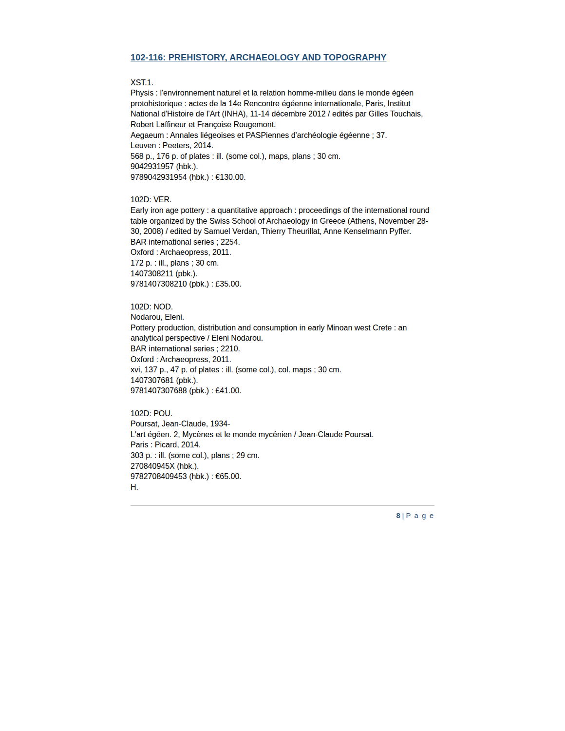102-116: PREHISTORY, ARCHAEOLOGY AND TOPOGRAPHY
XST.1.
Physis : l'environnement naturel et la relation homme-milieu dans le monde égéen protohistorique : actes de la 14e Rencontre égéenne internationale, Paris, Institut National d'Histoire de l'Art (INHA), 11-14 décembre 2012 / edités par Gilles Touchais, Robert Laffineur et Françoise Rougemont.
Aegaeum : Annales liégeoises et PASPiennes d'archéologie égéenne ; 37.
Leuven : Peeters, 2014.
568 p., 176 p. of plates : ill. (some col.), maps, plans ; 30 cm.
9042931957 (hbk.).
9789042931954 (hbk.) : €130.00.
102D: VER.
Early iron age pottery : a quantitative approach : proceedings of the international round table organized by the Swiss School of Archaeology in Greece (Athens, November 28-30, 2008) / edited by Samuel Verdan, Thierry Theurillat, Anne Kenselmann Pyffer.
BAR international series ; 2254.
Oxford : Archaeopress, 2011.
172 p. : ill., plans ; 30 cm.
1407308211 (pbk.).
9781407308210 (pbk.) : £35.00.
102D: NOD.
Nodarou, Eleni.
Pottery production, distribution and consumption in early Minoan west Crete : an analytical perspective / Eleni Nodarou.
BAR international series ; 2210.
Oxford : Archaeopress, 2011.
xvi, 137 p., 47 p. of plates : ill. (some col.), col. maps ; 30 cm.
1407307681 (pbk.).
9781407307688 (pbk.) : £41.00.
102D: POU.
Poursat, Jean-Claude, 1934-
L'art égéen. 2, Mycènes et le monde mycénien / Jean-Claude Poursat.
Paris : Picard, 2014.
303 p. : ill. (some col.), plans ; 29 cm.
270840945X (hbk.).
9782708409453 (hbk.) : €65.00.
H.
8 | P a g e